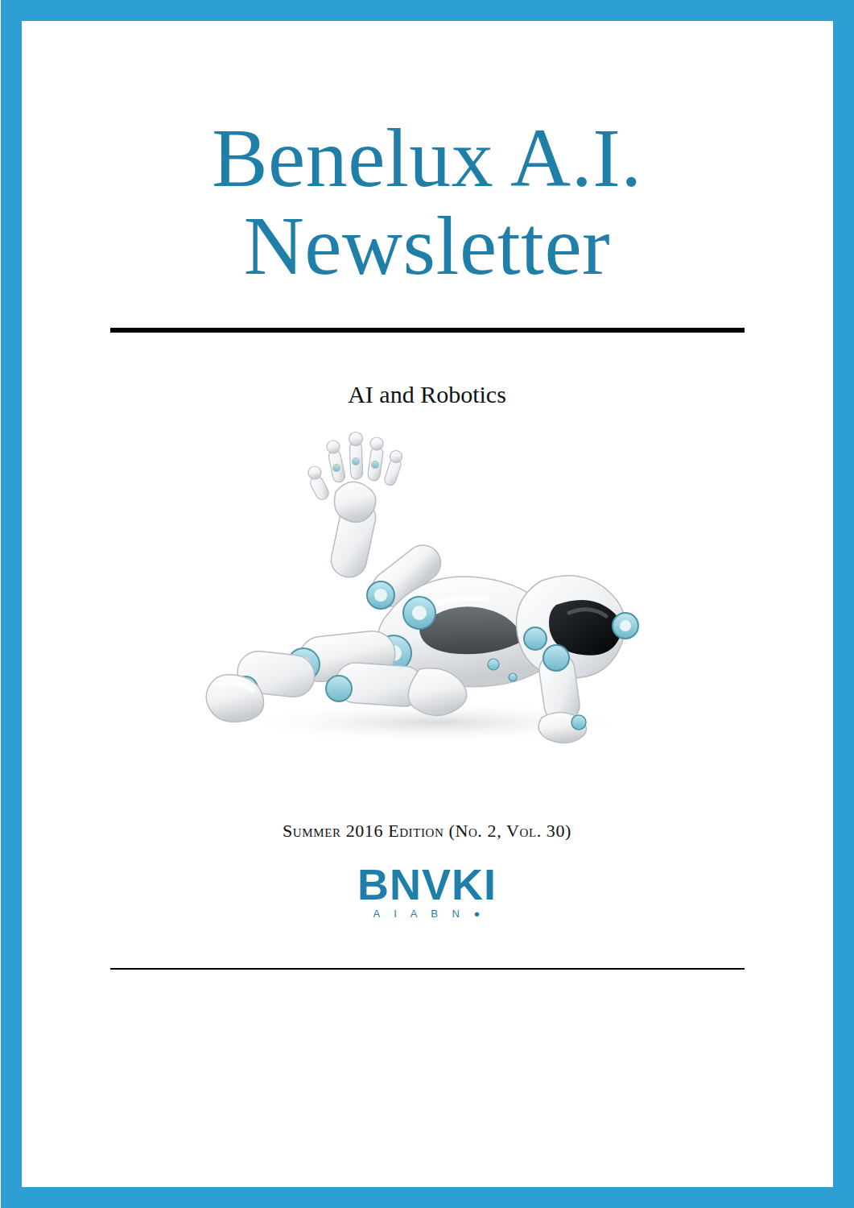Benelux A.I.
Newsletter
AI and Robotics
Summer 2016 Edition (No. 2, Vol. 30)
BNVKI
A I A B N ●